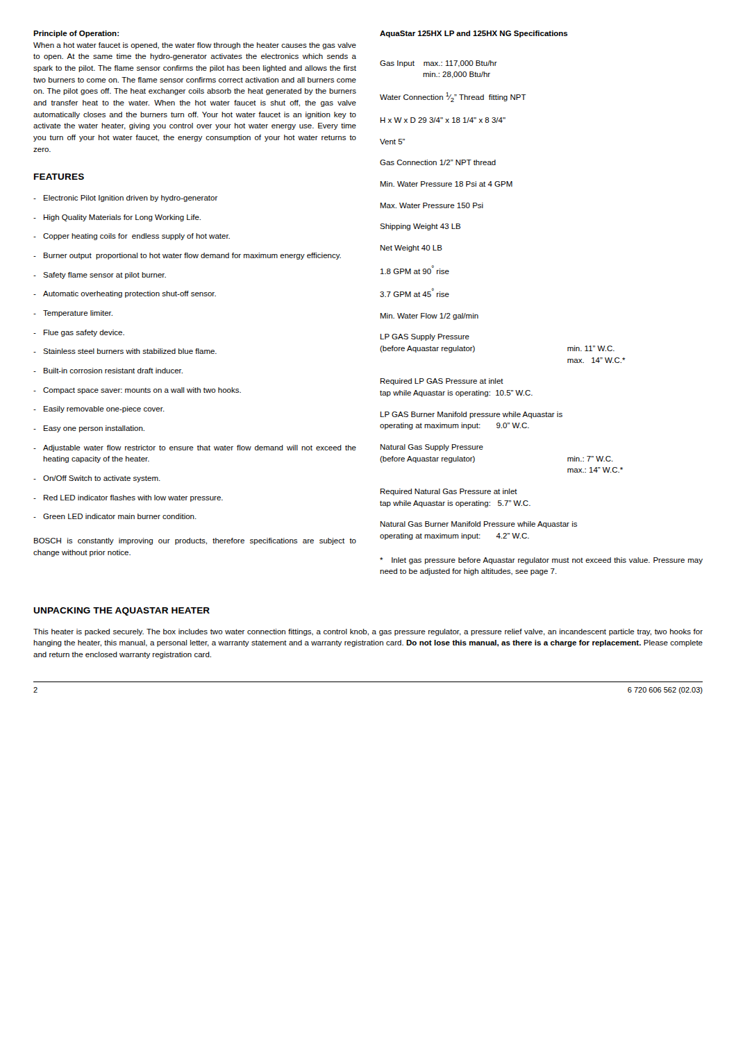Principle of Operation:
When a hot water faucet is opened, the water flow through the heater causes the gas valve to open. At the same time the hydro-generator activates the electronics which sends a spark to the pilot. The flame sensor confirms the pilot has been lighted and allows the first two burners to come on. The flame sensor confirms correct activation and all burners come on. The pilot goes off. The heat exchanger coils absorb the heat generated by the burners and transfer heat to the water. When the hot water faucet is shut off, the gas valve automatically closes and the burners turn off. Your hot water faucet is an ignition key to activate the water heater, giving you control over your hot water energy use. Every time you turn off your hot water faucet, the energy consumption of your hot water returns to zero.
FEATURES
Electronic Pilot Ignition driven by hydro-generator
High Quality Materials for Long Working Life.
Copper heating coils for endless supply of hot water.
Burner output proportional to hot water flow demand for maximum energy efficiency.
Safety flame sensor at pilot burner.
Automatic overheating protection shut-off sensor.
Temperature limiter.
Flue gas safety device.
Stainless steel burners with stabilized blue flame.
Built-in corrosion resistant draft inducer.
Compact space saver: mounts on a wall with two hooks.
Easily removable one-piece cover.
Easy one person installation.
Adjustable water flow restrictor to ensure that water flow demand will not exceed the heating capacity of the heater.
On/Off Switch to activate system.
Red LED indicator flashes with low water pressure.
Green LED indicator main burner condition.
BOSCH is constantly improving our products, therefore specifications are subject to change without prior notice.
AquaStar 125HX LP and 125HX NG Specifications
Gas Input max.: 117,000 Btu/hr
min.: 28,000 Btu/hr
Water Connection 1⁄2” Thread fitting NPT
H x W x D 29 3/4" x 18 1/4" x 8 3/4"
Vent 5”
Gas Connection 1/2” NPT thread
Min. Water Pressure 18 Psi at 4 GPM
Max. Water Pressure 150 Psi
Shipping Weight 43 LB
Net Weight 40 LB
1.8 GPM at 90° rise
3.7 GPM at 45° rise
Min. Water Flow 1/2 gal/min
| LP GAS Supply Pressure (before Aquastar regulator) | min. 11” W.C. max. 14” W.C.* |
Required LP GAS Pressure at inlet
tap while Aquastar is operating: 10.5” W.C.
LP GAS Burner Manifold pressure while Aquastar is
operating at maximum input: 9.0” W.C.
| Natural Gas Supply Pressure (before Aquastar regulator) | min.: 7” W.C. max.: 14” W.C.* |
Required Natural Gas Pressure at inlet
tap while Aquastar is operating: 5.7” W.C.
Natural Gas Burner Manifold Pressure while Aquastar is
operating at maximum input: 4.2” W.C.
* Inlet gas pressure before Aquastar regulator must not exceed this value. Pressure may need to be adjusted for high altitudes, see page 7.
UNPACKING THE AQUASTAR HEATER
This heater is packed securely. The box includes two water connection fittings, a control knob, a gas pressure regulator, a pressure relief valve, an incandescent particle tray, two hooks for hanging the heater, this manual, a personal letter, a warranty statement and a warranty registration card. Do not lose this manual, as there is a charge for replacement. Please complete and return the enclosed warranty registration card.
2 6 720 606 562 (02.03)